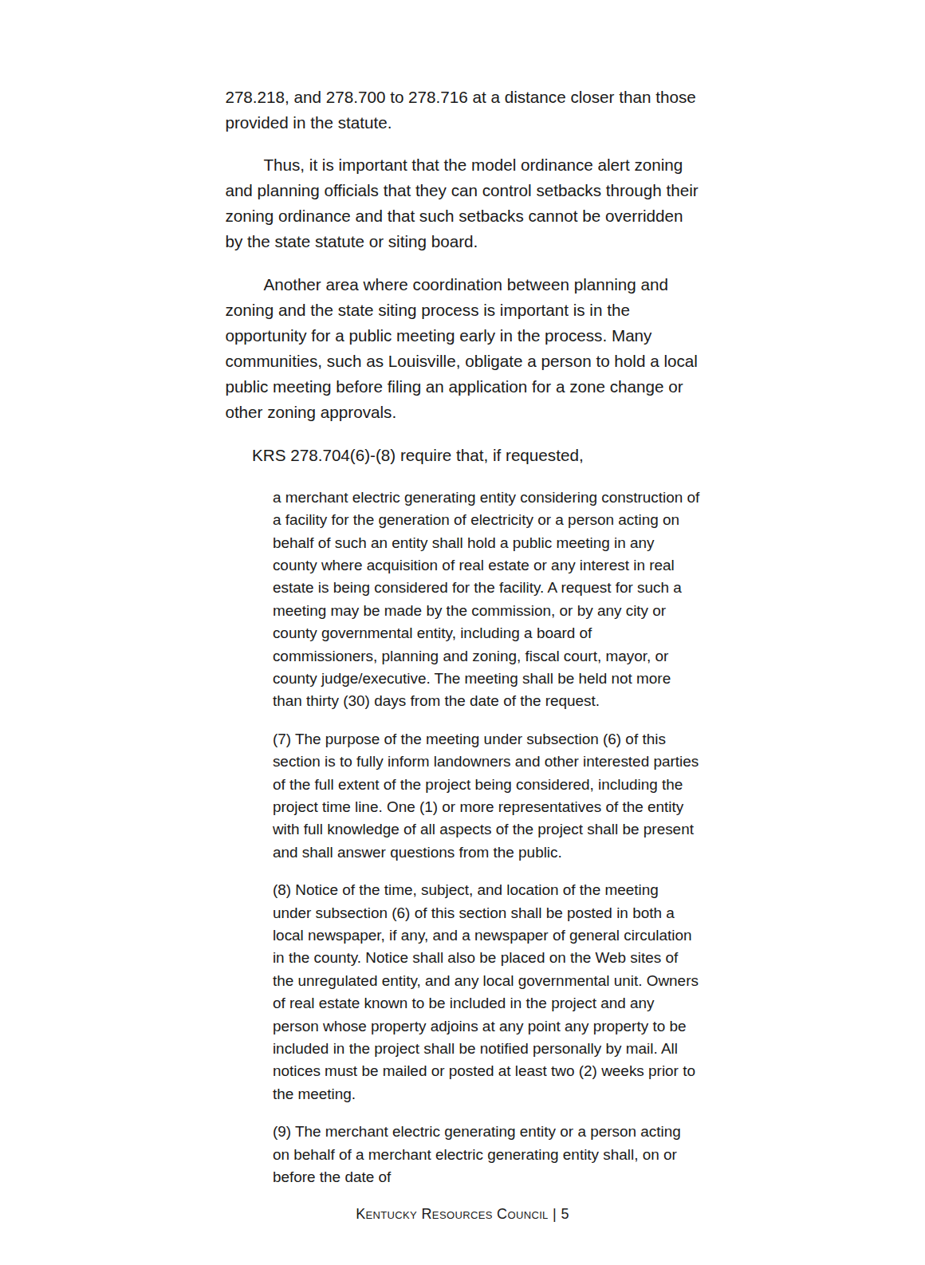278.218, and 278.700 to 278.716 at a distance closer than those provided in the statute.
Thus, it is important that the model ordinance alert zoning and planning officials that they can control setbacks through their zoning ordinance and that such setbacks cannot be overridden by the state statute or siting board.
Another area where coordination between planning and zoning and the state siting process is important is in the opportunity for a public meeting early in the process. Many communities, such as Louisville, obligate a person to hold a local public meeting before filing an application for a zone change or other zoning approvals.
KRS 278.704(6)-(8) require that, if requested,
a merchant electric generating entity considering construction of a facility for the generation of electricity or a person acting on behalf of such an entity shall hold a public meeting in any county where acquisition of real estate or any interest in real estate is being considered for the facility. A request for such a meeting may be made by the commission, or by any city or county governmental entity, including a board of commissioners, planning and zoning, fiscal court, mayor, or county judge/executive. The meeting shall be held not more than thirty (30) days from the date of the request.
(7) The purpose of the meeting under subsection (6) of this section is to fully inform landowners and other interested parties of the full extent of the project being considered, including the project time line. One (1) or more representatives of the entity with full knowledge of all aspects of the project shall be present and shall answer questions from the public.
(8) Notice of the time, subject, and location of the meeting under subsection (6) of this section shall be posted in both a local newspaper, if any, and a newspaper of general circulation in the county. Notice shall also be placed on the Web sites of the unregulated entity, and any local governmental unit. Owners of real estate known to be included in the project and any person whose property adjoins at any point any property to be included in the project shall be notified personally by mail. All notices must be mailed or posted at least two (2) weeks prior to the meeting.
(9) The merchant electric generating entity or a person acting on behalf of a merchant electric generating entity shall, on or before the date of
Kentucky Resources Council | 5